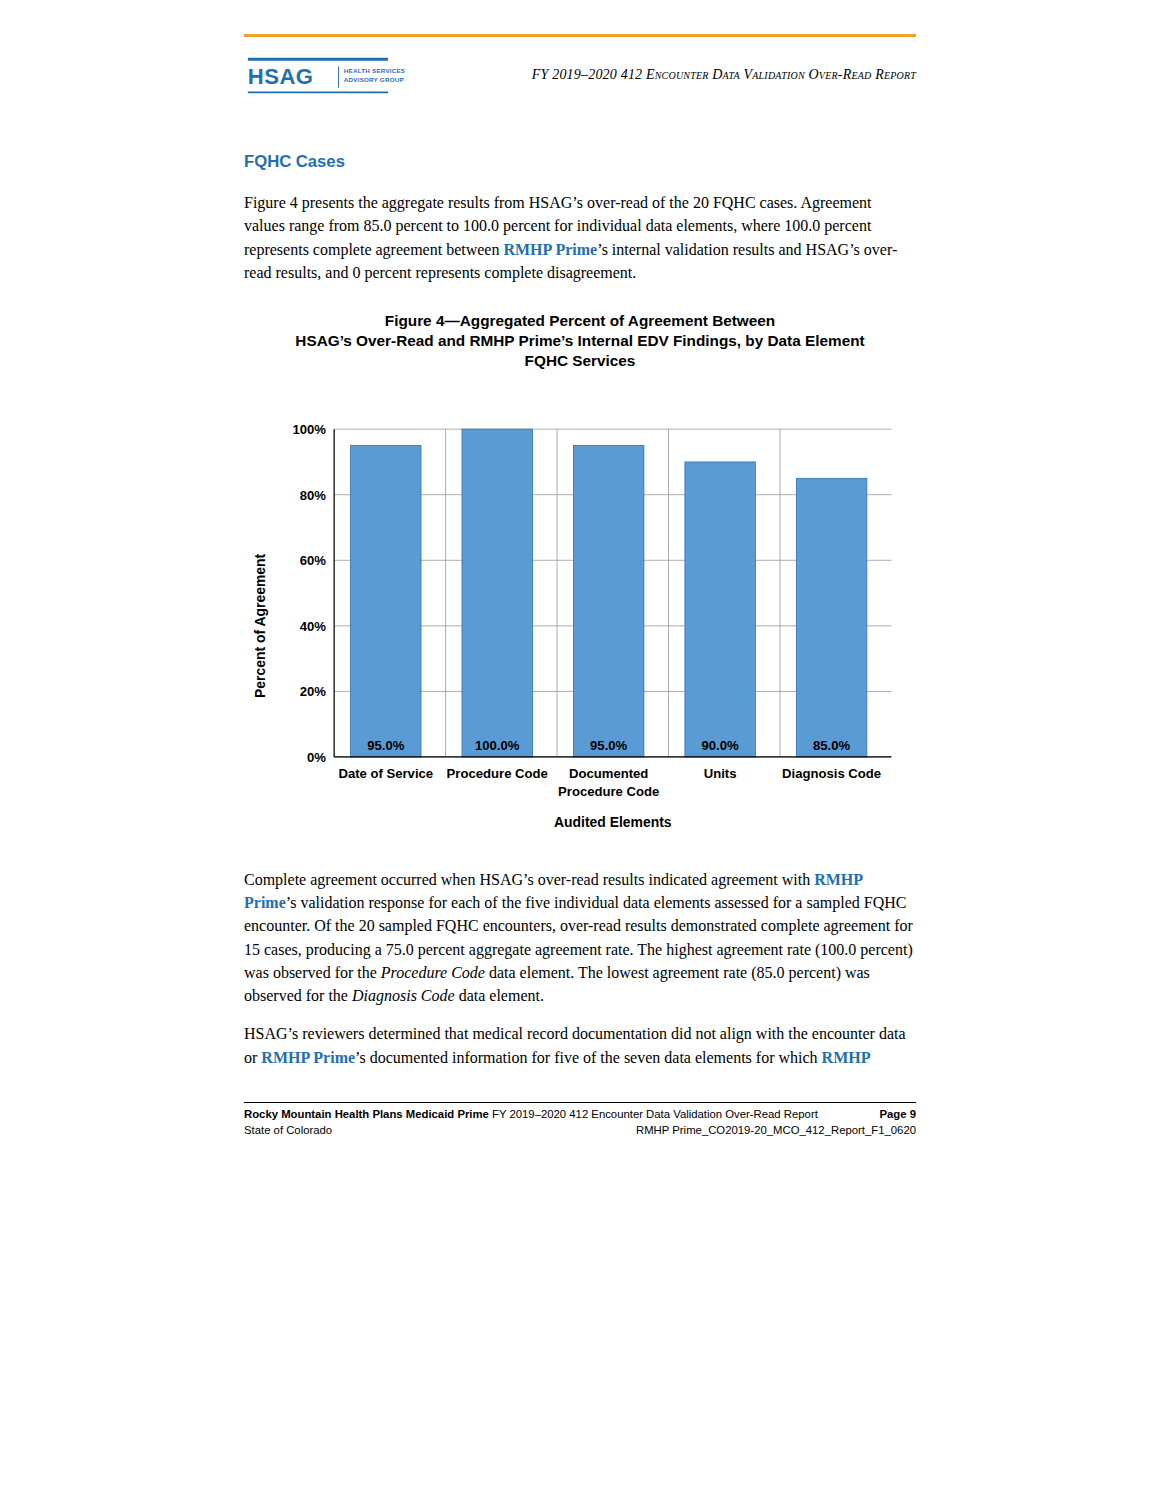HSAG HEALTH SERVICES ADVISORY GROUP
FY 2019–2020 412 Encounter Data Validation Over-Read Report
FQHC Cases
Figure 4 presents the aggregate results from HSAG’s over-read of the 20 FQHC cases. Agreement values range from 85.0 percent to 100.0 percent for individual data elements, where 100.0 percent represents complete agreement between RMHP Prime’s internal validation results and HSAG’s over-read results, and 0 percent represents complete disagreement.
Figure 4—Aggregated Percent of Agreement Between
HSAG’s Over-Read and RMHP Prime’s Internal EDV Findings, by Data Element
FQHC Services
Percent of Agreement 100% 80% 60% 40% 20% 0% 95.0% 100.0% 95.0% 90.0% 85.0% Date of Service Procedure Code Documented Procedure Code Units Diagnosis Code Audited Elements
Complete agreement occurred when HSAG’s over-read results indicated agreement with RMHP Prime’s validation response for each of the five individual data elements assessed for a sampled FQHC encounter. Of the 20 sampled FQHC encounters, over-read results demonstrated complete agreement for 15 cases, producing a 75.0 percent aggregate agreement rate. The highest agreement rate (100.0 percent) was observed for the Procedure Code data element. The lowest agreement rate (85.0 percent) was observed for the Diagnosis Code data element.
HSAG’s reviewers determined that medical record documentation did not align with the encounter data or RMHP Prime’s documented information for five of the seven data elements for which RMHP
Rocky Mountain Health Plans Medicaid Prime FY 2019–2020 412 Encounter Data Validation Over-Read Report
Page 9
State of Colorado
RMHP Prime_CO2019-20_MCO_412_Report_F1_0620